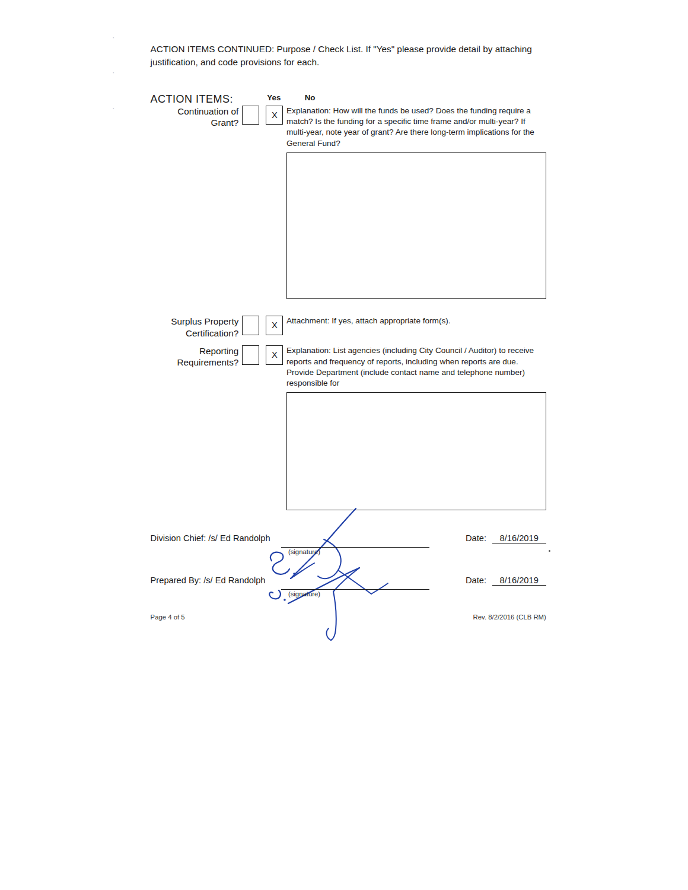·
·
·
ACTION ITEMS CONTINUED: Purpose / Check List. If "Yes" please provide detail by attaching justification, and code provisions for each.
ACTION ITEMS: YesNo
| Continuation of Grant? | | X | Explanation: How will the funds be used? Does the funding require a match? Is the funding for a specific time frame and/or multi-year? If multi-year, note year of grant? Are there long-term implications for the General Fund? |
| Surplus Property Certification? | | X | Attachment: If yes, attach appropriate form(s). |
| Reporting Requirements? | | X | Explanation: List agencies (including City Council / Auditor) to receive reports and frequency of reports, including when reports are due. Provide Department (include contact name and telephone number) responsible for |
Division Chief: /s/ Ed Randolph
(signature)
Date:
8/16/2019
Prepared By: /s/ Ed Randolph
(signature)
Date:
8/16/2019
Page 4 of 5 Rev. 8/2/2016 (CLB RM)